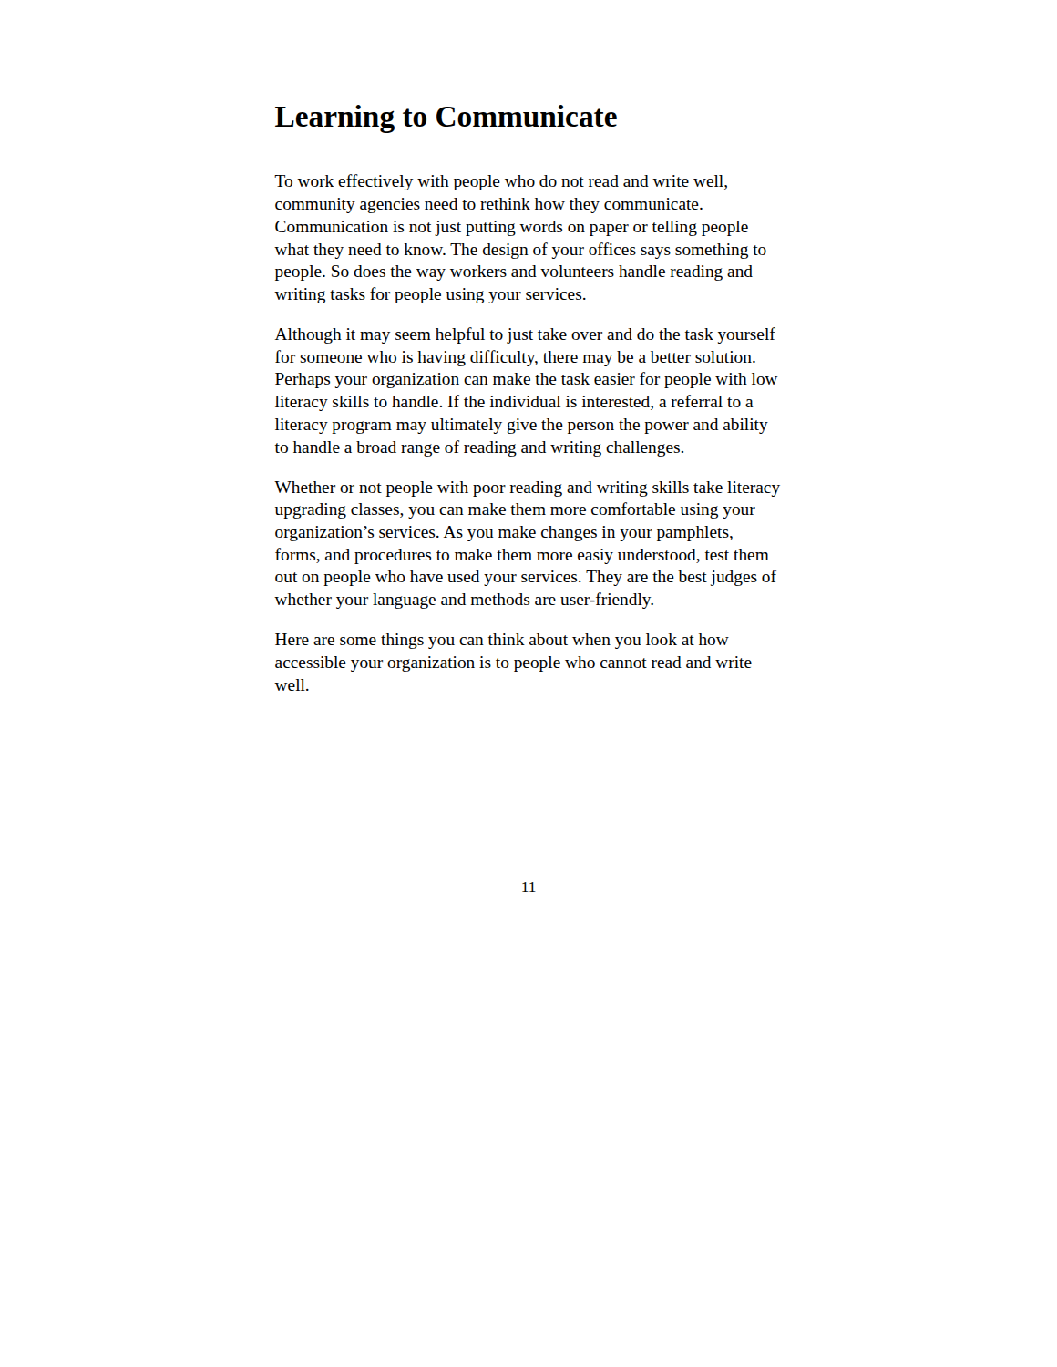Learning to Communicate
To work effectively with people who do not read and write well, community agencies need to rethink how they communicate. Communication is not just putting words on paper or telling people what they need to know. The design of your offices says something to people. So does the way workers and volunteers handle reading and writing tasks for people using your services.
Although it may seem helpful to just take over and do the task yourself for someone who is having difficulty, there may be a better solution. Perhaps your organization can make the task easier for people with low literacy skills to handle. If the individual is interested, a referral to a literacy program may ultimately give the person the power and ability to handle a broad range of reading and writing challenges.
Whether or not people with poor reading and writing skills take literacy upgrading classes, you can make them more comfortable using your organization’s services. As you make changes in your pamphlets, forms, and procedures to make them more easiy understood, test them out on people who have used your services. They are the best judges of whether your language and methods are user-friendly.
Here are some things you can think about when you look at how accessible your organization is to people who cannot read and write well.
11